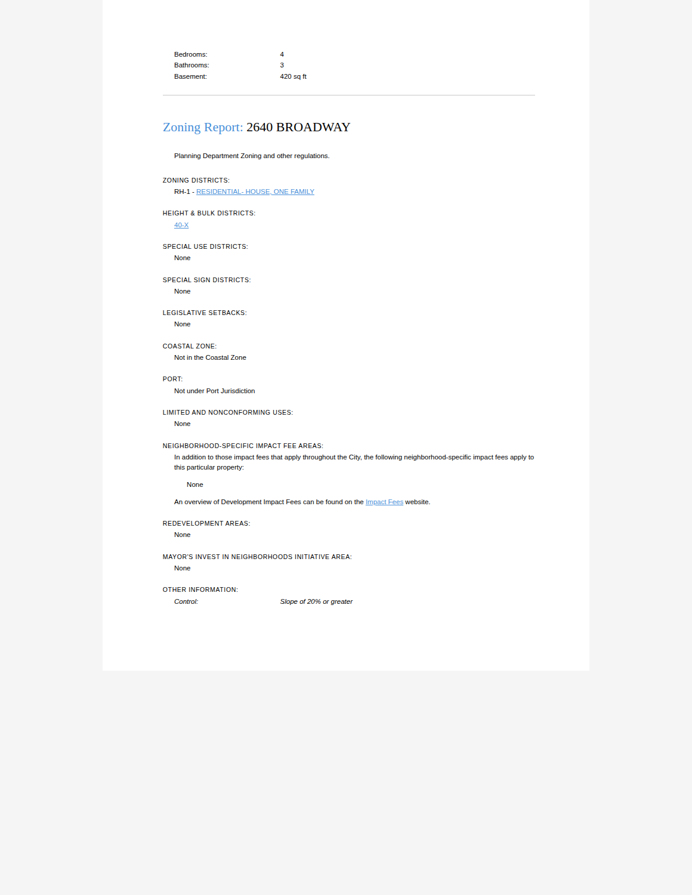| Bedrooms: | 4 |
| Bathrooms: | 3 |
| Basement: | 420 sq ft |
Zoning Report: 2640 BROADWAY
Planning Department Zoning and other regulations.
Zoning Districts:
RH-1 - RESIDENTIAL- HOUSE, ONE FAMILY
Height & Bulk Districts:
40-X
Special Use Districts:
None
Special Sign Districts:
None
Legislative Setbacks:
None
Coastal Zone:
Not in the Coastal Zone
Port:
Not under Port Jurisdiction
Limited and Nonconforming Uses:
None
Neighborhood-Specific Impact Fee Areas:
In addition to those impact fees that apply throughout the City, the following neighborhood-specific impact fees apply to this particular property:
None
An overview of Development Impact Fees can be found on the Impact Fees website.
Redevelopment Areas:
None
Mayor's Invest in Neighborhoods Initiative Area:
None
Other Information:
Control: Slope of 20% or greater